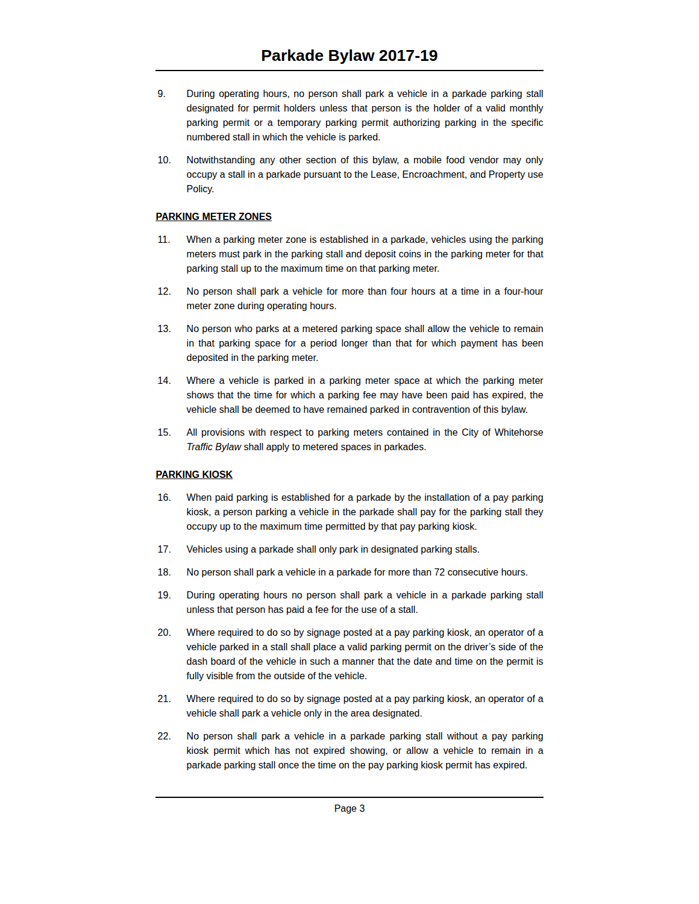Parkade Bylaw 2017-19
9. During operating hours, no person shall park a vehicle in a parkade parking stall designated for permit holders unless that person is the holder of a valid monthly parking permit or a temporary parking permit authorizing parking in the specific numbered stall in which the vehicle is parked.
10. Notwithstanding any other section of this bylaw, a mobile food vendor may only occupy a stall in a parkade pursuant to the Lease, Encroachment, and Property use Policy.
Parking Meter Zones
11. When a parking meter zone is established in a parkade, vehicles using the parking meters must park in the parking stall and deposit coins in the parking meter for that parking stall up to the maximum time on that parking meter.
12. No person shall park a vehicle for more than four hours at a time in a four-hour meter zone during operating hours.
13. No person who parks at a metered parking space shall allow the vehicle to remain in that parking space for a period longer than that for which payment has been deposited in the parking meter.
14. Where a vehicle is parked in a parking meter space at which the parking meter shows that the time for which a parking fee may have been paid has expired, the vehicle shall be deemed to have remained parked in contravention of this bylaw.
15. All provisions with respect to parking meters contained in the City of Whitehorse Traffic Bylaw shall apply to metered spaces in parkades.
Parking Kiosk
16. When paid parking is established for a parkade by the installation of a pay parking kiosk, a person parking a vehicle in the parkade shall pay for the parking stall they occupy up to the maximum time permitted by that pay parking kiosk.
17. Vehicles using a parkade shall only park in designated parking stalls.
18. No person shall park a vehicle in a parkade for more than 72 consecutive hours.
19. During operating hours no person shall park a vehicle in a parkade parking stall unless that person has paid a fee for the use of a stall.
20. Where required to do so by signage posted at a pay parking kiosk, an operator of a vehicle parked in a stall shall place a valid parking permit on the driver’s side of the dash board of the vehicle in such a manner that the date and time on the permit is fully visible from the outside of the vehicle.
21. Where required to do so by signage posted at a pay parking kiosk, an operator of a vehicle shall park a vehicle only in the area designated.
22. No person shall park a vehicle in a parkade parking stall without a pay parking kiosk permit which has not expired showing, or allow a vehicle to remain in a parkade parking stall once the time on the pay parking kiosk permit has expired.
Page 3